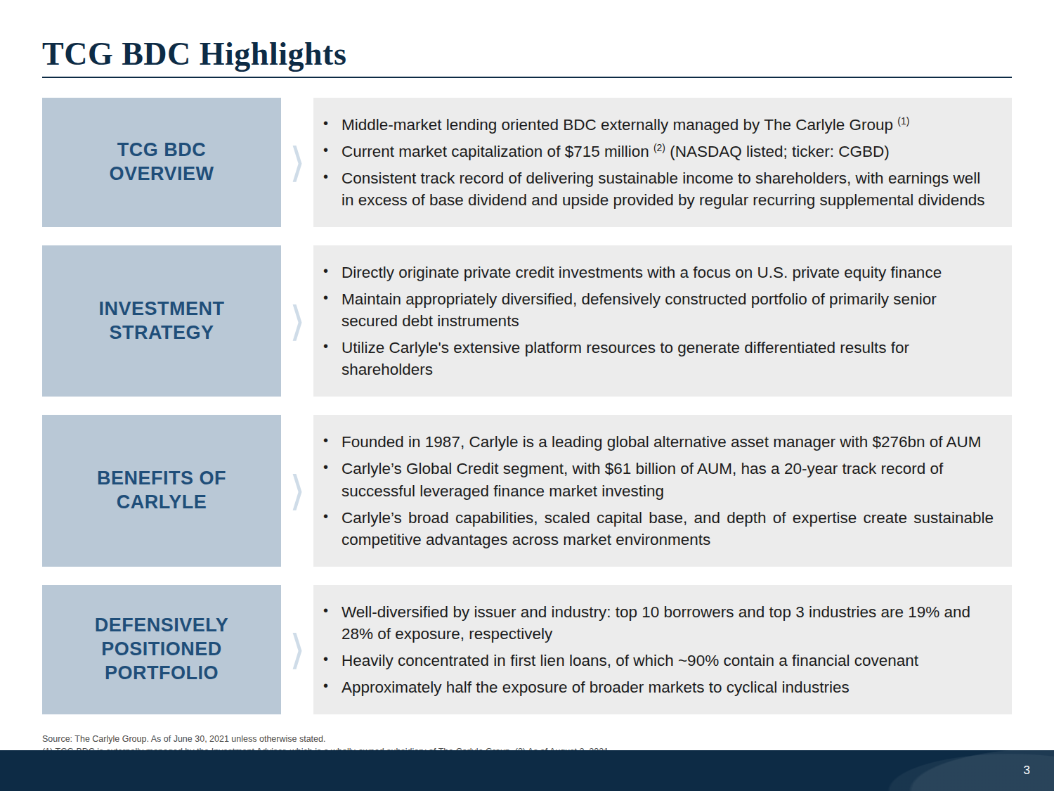TCG BDC Highlights
TCG BDC
OVERVIEW
⟩
Middle-market lending oriented BDC externally managed by The Carlyle Group (1)
Current market capitalization of $715 million (2) (NASDAQ listed; ticker: CGBD)
Consistent track record of delivering sustainable income to shareholders, with earnings well in excess of base dividend and upside provided by regular recurring supplemental dividends
INVESTMENT
STRATEGY
⟩
Directly originate private credit investments with a focus on U.S. private equity finance
Maintain appropriately diversified, defensively constructed portfolio of primarily senior secured debt instruments
Utilize Carlyle's extensive platform resources to generate differentiated results for shareholders
BENEFITS OF
CARLYLE
⟩
Founded in 1987, Carlyle is a leading global alternative asset manager with $276bn of AUM
Carlyle’s Global Credit segment, with $61 billion of AUM, has a 20-year track record of successful leveraged finance market investing
Carlyle’s broad capabilities, scaled capital base, and depth of expertise create sustainable competitive advantages across market environments
DEFENSIVELY
POSITIONED
PORTFOLIO
⟩
Well-diversified by issuer and industry: top 10 borrowers and top 3 industries are 19% and 28% of exposure, respectively
Heavily concentrated in first lien loans, of which ~90% contain a financial covenant
Approximately half the exposure of broader markets to cyclical industries
Source: The Carlyle Group. As of June 30, 2021 unless otherwise stated.
(1) TCG BDC is externally managed by the Investment Adviser, which is a wholly-owned subsidiary of The Carlyle Group. (2) As of August 2, 2021
3